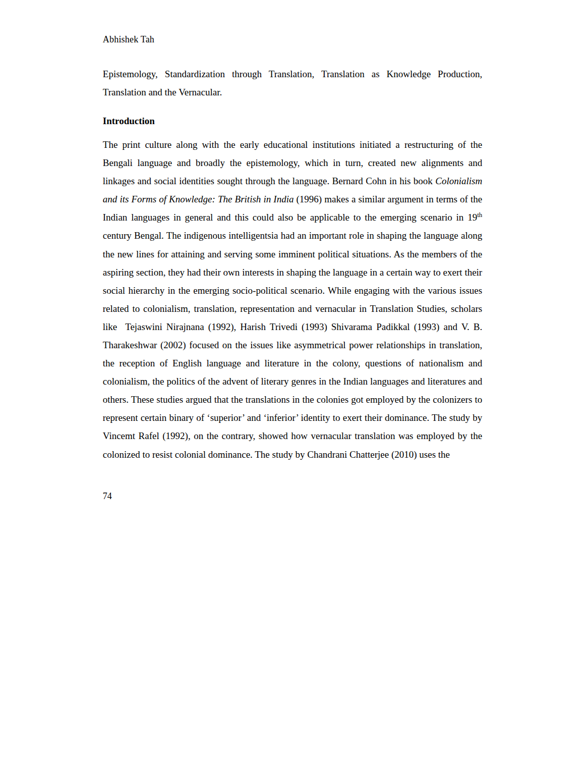Abhishek Tah
Epistemology, Standardization through Translation, Translation as Knowledge Production, Translation and the Vernacular.
Introduction
The print culture along with the early educational institutions initiated a restructuring of the Bengali language and broadly the epistemology, which in turn, created new alignments and linkages and social identities sought through the language. Bernard Cohn in his book Colonialism and its Forms of Knowledge: The British in India (1996) makes a similar argument in terms of the Indian languages in general and this could also be applicable to the emerging scenario in 19th century Bengal. The indigenous intelligentsia had an important role in shaping the language along the new lines for attaining and serving some imminent political situations. As the members of the aspiring section, they had their own interests in shaping the language in a certain way to exert their social hierarchy in the emerging socio-political scenario. While engaging with the various issues related to colonialism, translation, representation and vernacular in Translation Studies, scholars like Tejaswini Nirajnana (1992), Harish Trivedi (1993) Shivarama Padikkal (1993) and V. B. Tharakeshwar (2002) focused on the issues like asymmetrical power relationships in translation, the reception of English language and literature in the colony, questions of nationalism and colonialism, the politics of the advent of literary genres in the Indian languages and literatures and others. These studies argued that the translations in the colonies got employed by the colonizers to represent certain binary of ‘superior’ and ‘inferior’ identity to exert their dominance. The study by Vincemt Rafel (1992), on the contrary, showed how vernacular translation was employed by the colonized to resist colonial dominance. The study by Chandrani Chatterjee (2010) uses the
74